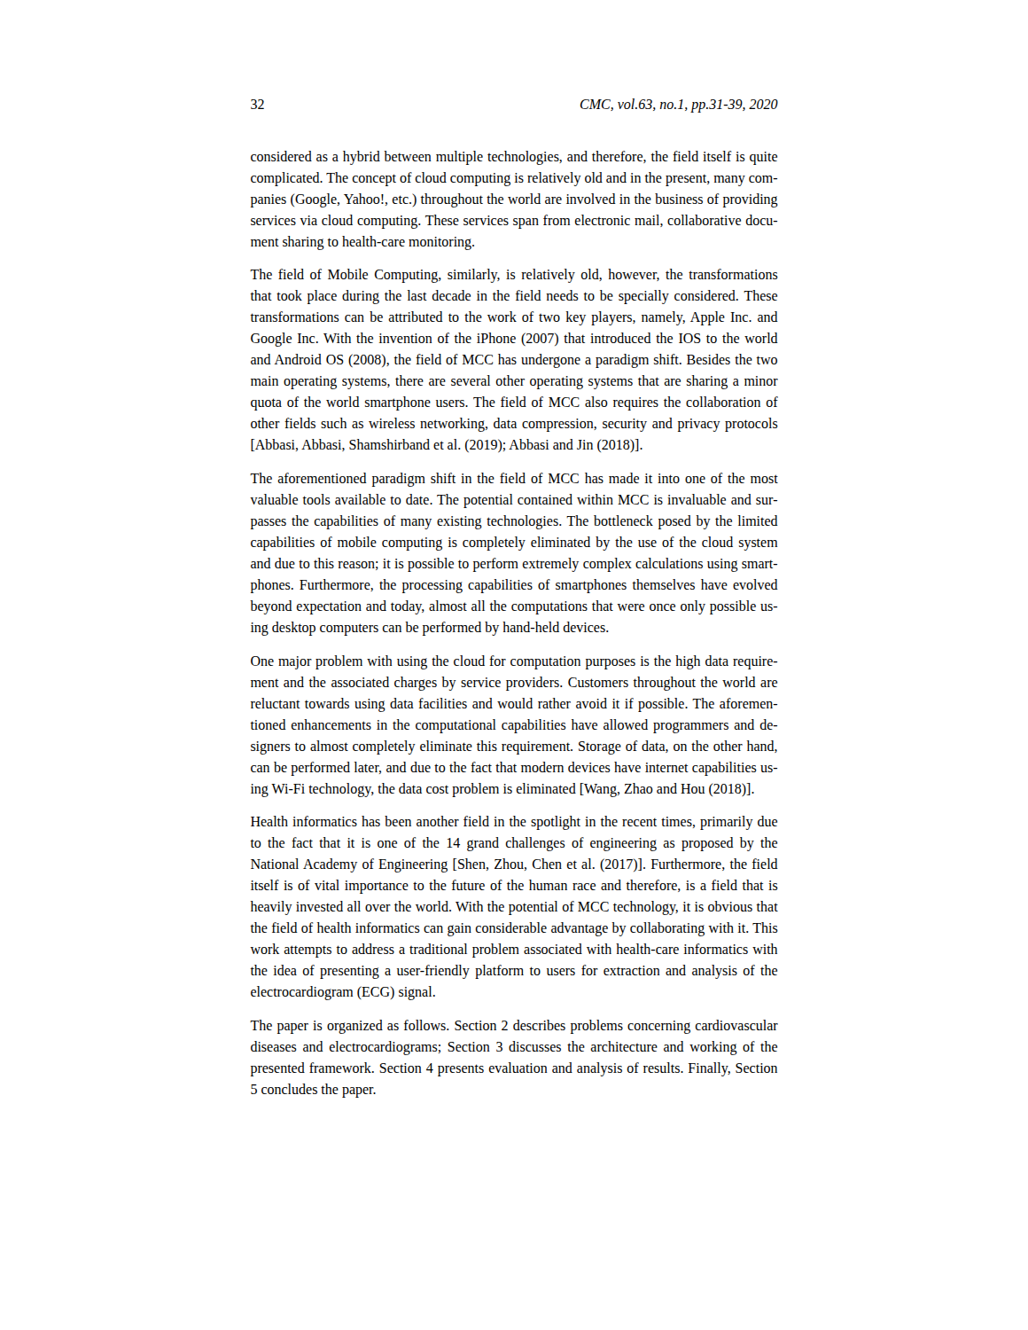32 CMC, vol.63, no.1, pp.31-39, 2020
considered as a hybrid between multiple technologies, and therefore, the field itself is quite complicated. The concept of cloud computing is relatively old and in the present, many companies (Google, Yahoo!, etc.) throughout the world are involved in the business of providing services via cloud computing. These services span from electronic mail, collaborative document sharing to health-care monitoring.
The field of Mobile Computing, similarly, is relatively old, however, the transformations that took place during the last decade in the field needs to be specially considered. These transformations can be attributed to the work of two key players, namely, Apple Inc. and Google Inc. With the invention of the iPhone (2007) that introduced the IOS to the world and Android OS (2008), the field of MCC has undergone a paradigm shift. Besides the two main operating systems, there are several other operating systems that are sharing a minor quota of the world smartphone users. The field of MCC also requires the collaboration of other fields such as wireless networking, data compression, security and privacy protocols [Abbasi, Abbasi, Shamshirband et al. (2019); Abbasi and Jin (2018)].
The aforementioned paradigm shift in the field of MCC has made it into one of the most valuable tools available to date. The potential contained within MCC is invaluable and surpasses the capabilities of many existing technologies. The bottleneck posed by the limited capabilities of mobile computing is completely eliminated by the use of the cloud system and due to this reason; it is possible to perform extremely complex calculations using smart-phones. Furthermore, the processing capabilities of smartphones themselves have evolved beyond expectation and today, almost all the computations that were once only possible using desktop computers can be performed by hand-held devices.
One major problem with using the cloud for computation purposes is the high data requirement and the associated charges by service providers. Customers throughout the world are reluctant towards using data facilities and would rather avoid it if possible. The aforementioned enhancements in the computational capabilities have allowed programmers and designers to almost completely eliminate this requirement. Storage of data, on the other hand, can be performed later, and due to the fact that modern devices have internet capabilities using Wi-Fi technology, the data cost problem is eliminated [Wang, Zhao and Hou (2018)].
Health informatics has been another field in the spotlight in the recent times, primarily due to the fact that it is one of the 14 grand challenges of engineering as proposed by the National Academy of Engineering [Shen, Zhou, Chen et al. (2017)]. Furthermore, the field itself is of vital importance to the future of the human race and therefore, is a field that is heavily invested all over the world. With the potential of MCC technology, it is obvious that the field of health informatics can gain considerable advantage by collaborating with it. This work attempts to address a traditional problem associated with health-care informatics with the idea of presenting a user-friendly platform to users for extraction and analysis of the electrocardiogram (ECG) signal.
The paper is organized as follows. Section 2 describes problems concerning cardiovascular diseases and electrocardiograms; Section 3 discusses the architecture and working of the presented framework. Section 4 presents evaluation and analysis of results. Finally, Section 5 concludes the paper.